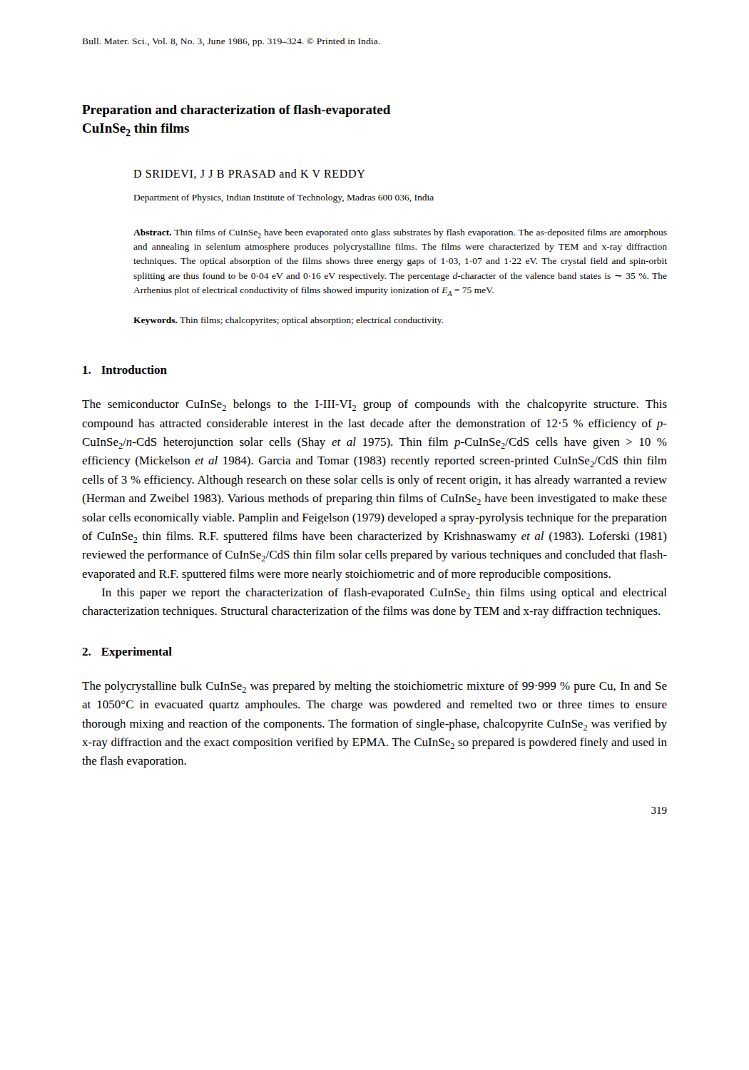Bull. Mater. Sci., Vol. 8, No. 3, June 1986, pp. 319–324. © Printed in India.
Preparation and characterization of flash-evaporated
CuInSe2 thin films
D SRIDEVI, J J B PRASAD and K V REDDY
Department of Physics, Indian Institute of Technology, Madras 600 036, India
Abstract. Thin films of CuInSe2 have been evaporated onto glass substrates by flash evaporation. The as-deposited films are amorphous and annealing in selenium atmosphere produces polycrystalline films. The films were characterized by TEM and x-ray diffraction techniques. The optical absorption of the films shows three energy gaps of 1·03, 1·07 and 1·22 eV. The crystal field and spin-orbit splitting are thus found to be 0·04 eV and 0·16 eV respectively. The percentage d-character of the valence band states is ∼ 35 %. The Arrhenius plot of electrical conductivity of films showed impurity ionization of EA = 75 meV.
Keywords. Thin films; chalcopyrites; optical absorption; electrical conductivity.
1. Introduction
The semiconductor CuInSe2 belongs to the I-III-VI2 group of compounds with the chalcopyrite structure. This compound has attracted considerable interest in the last decade after the demonstration of 12·5 % efficiency of p-CuInSe2/n-CdS heterojunction solar cells (Shay et al 1975). Thin film p-CuInSe2/CdS cells have given > 10 % efficiency (Mickelson et al 1984). Garcia and Tomar (1983) recently reported screen-printed CuInSe2/CdS thin film cells of 3 % efficiency. Although research on these solar cells is only of recent origin, it has already warranted a review (Herman and Zweibel 1983). Various methods of preparing thin films of CuInSe2 have been investigated to make these solar cells economically viable. Pamplin and Feigelson (1979) developed a spray-pyrolysis technique for the preparation of CuInSe2 thin films. R.F. sputtered films have been characterized by Krishnaswamy et al (1983). Loferski (1981) reviewed the performance of CuInSe2/CdS thin film solar cells prepared by various techniques and concluded that flash-evaporated and R.F. sputtered films were more nearly stoichiometric and of more reproducible compositions.
In this paper we report the characterization of flash-evaporated CuInSe2 thin films using optical and electrical characterization techniques. Structural characterization of the films was done by TEM and x-ray diffraction techniques.
2. Experimental
The polycrystalline bulk CuInSe2 was prepared by melting the stoichiometric mixture of 99·999 % pure Cu, In and Se at 1050°C in evacuated quartz amphoules. The charge was powdered and remelted two or three times to ensure thorough mixing and reaction of the components. The formation of single-phase, chalcopyrite CuInSe2 was verified by x-ray diffraction and the exact composition verified by EPMA. The CuInSe2 so prepared is powdered finely and used in the flash evaporation.
319